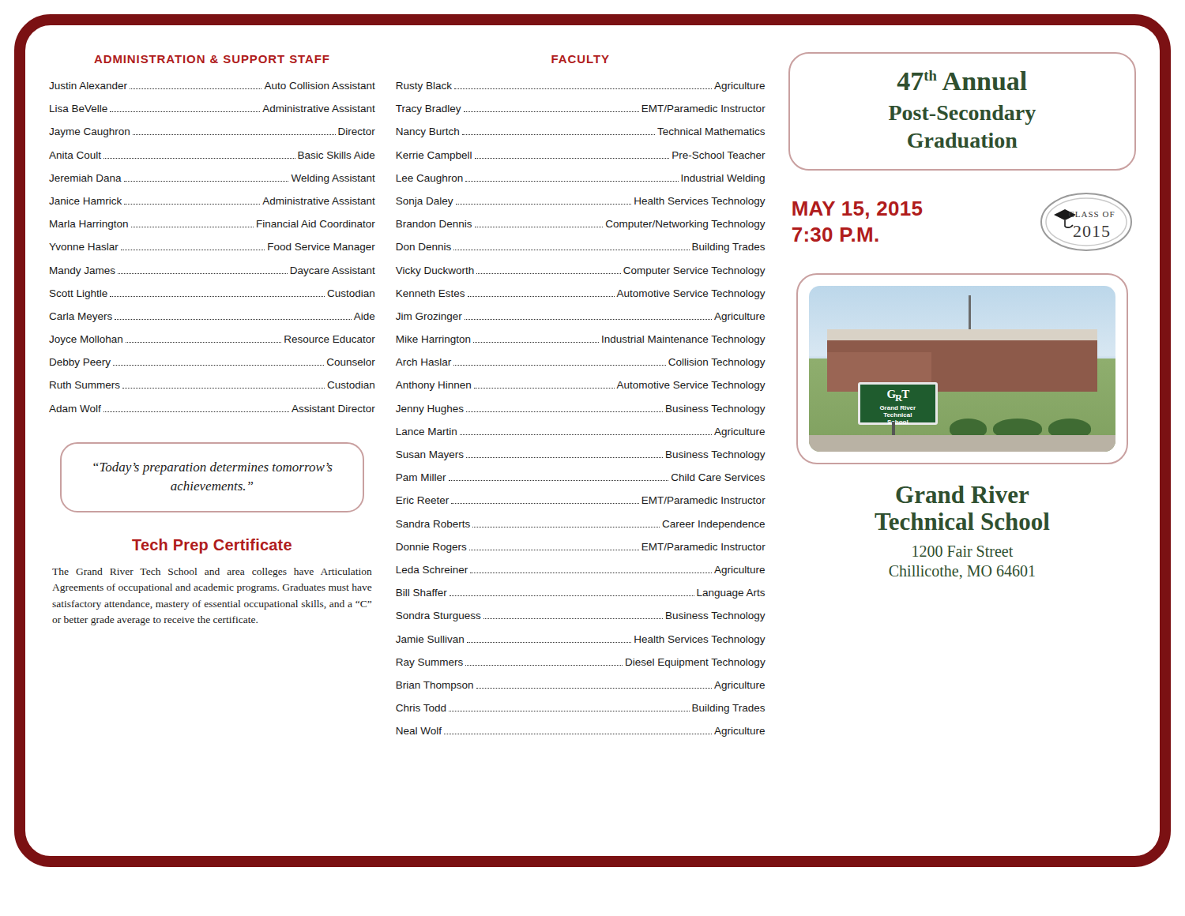Administration & Support Staff
Justin Alexander Auto Collision Assistant
Lisa BeVelle Administrative Assistant
Jayme Caughron Director
Anita Coult Basic Skills Aide
Jeremiah Dana Welding Assistant
Janice Hamrick Administrative Assistant
Marla Harrington Financial Aid Coordinator
Yvonne Haslar Food Service Manager
Mandy James Daycare Assistant
Scott Lightle Custodian
Carla Meyers Aide
Joyce Mollohan Resource Educator
Debby Peery Counselor
Ruth Summers Custodian
Adam Wolf Assistant Director
“Today’s preparation determines tomorrow’s achievements.”
Tech Prep Certificate
The Grand River Tech School and area colleges have Articulation Agreements of occupational and academic programs. Graduates must have satisfactory attendance, mastery of essential occupational skills, and a “C” or better grade average to receive the certificate.
Faculty
Rusty Black Agriculture
Tracy Bradley EMT/Paramedic Instructor
Nancy Burtch Technical Mathematics
Kerrie Campbell Pre-School Teacher
Lee Caughron Industrial Welding
Sonja Daley Health Services Technology
Brandon Dennis Computer/Networking Technology
Don Dennis Building Trades
Vicky Duckworth Computer Service Technology
Kenneth Estes Automotive Service Technology
Jim Grozinger Agriculture
Mike Harrington Industrial Maintenance Technology
Arch Haslar Collision Technology
Anthony Hinnen Automotive Service Technology
Jenny Hughes Business Technology
Lance Martin Agriculture
Susan Mayers Business Technology
Pam Miller Child Care Services
Eric Reeter EMT/Paramedic Instructor
Sandra Roberts Career Independence
Donnie Rogers EMT/Paramedic Instructor
Leda Schreiner Agriculture
Bill Shaffer Language Arts
Sondra Sturguess Business Technology
Jamie Sullivan Health Services Technology
Ray Summers Diesel Equipment Technology
Brian Thompson Agriculture
Chris Todd Building Trades
Neal Wolf Agriculture
47th Annual
Post-Secondary
Graduation
MAY 15, 2015
7:30 P.M.
CLASS OF 2015
GRTGrand River
Technical
School
Grand River
Technical School
1200 Fair Street
Chillicothe, MO 64601